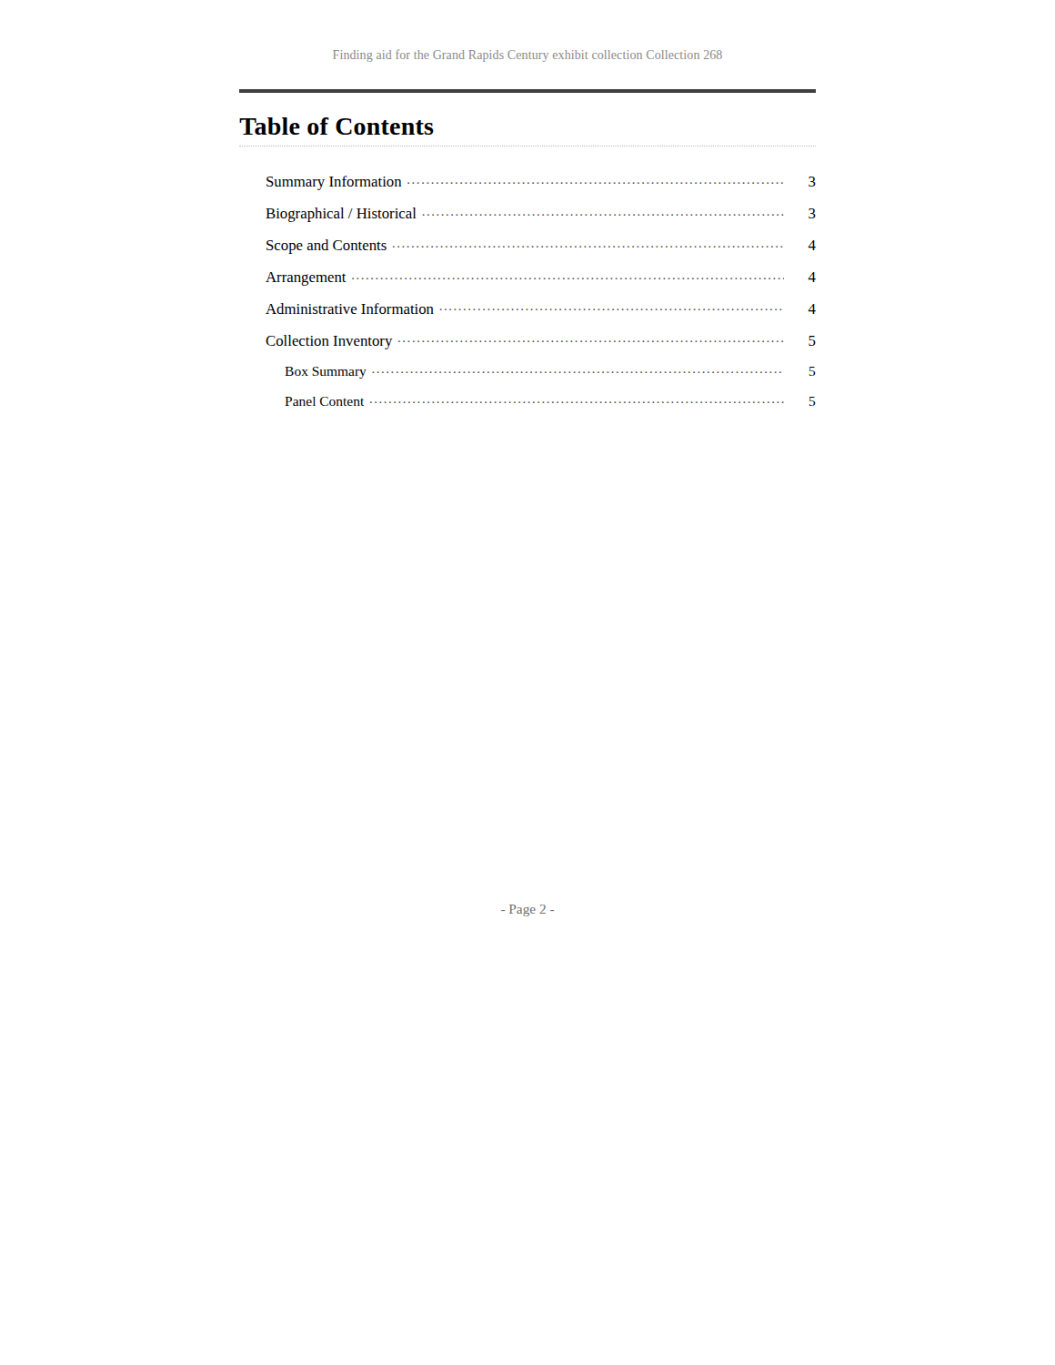Finding aid for the Grand Rapids Century exhibit collection Collection 268
Table of Contents
Summary Information 3
Biographical / Historical 3
Scope and Contents 4
Arrangement 4
Administrative Information 4
Collection Inventory 5
Box Summary 5
Panel Content 5
- Page 2 -